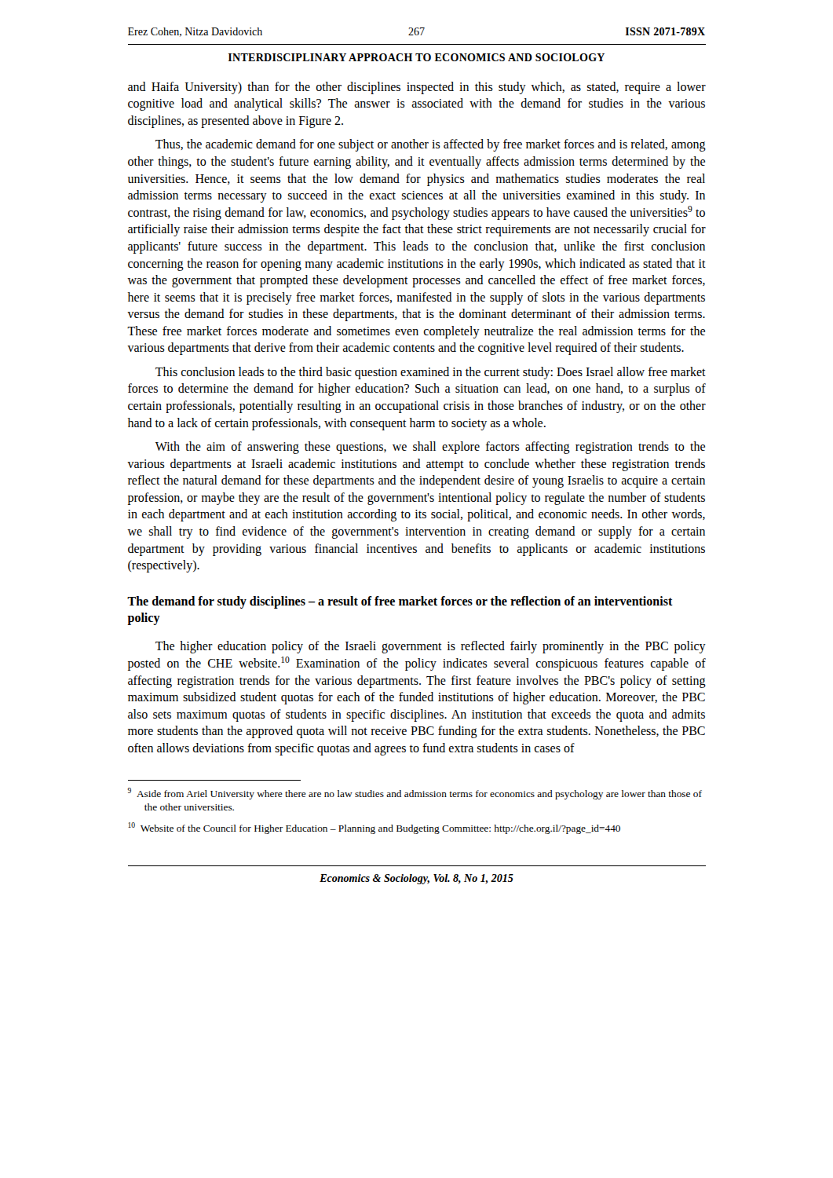Erez Cohen, Nitza Davidovich
267
ISSN 2071-789X
Interdisciplinary Approach to Economics and Sociology
and Haifa University) than for the other disciplines inspected in this study which, as stated, require a lower cognitive load and analytical skills? The answer is associated with the demand for studies in the various disciplines, as presented above in Figure 2.
Thus, the academic demand for one subject or another is affected by free market forces and is related, among other things, to the student's future earning ability, and it eventually affects admission terms determined by the universities. Hence, it seems that the low demand for physics and mathematics studies moderates the real admission terms necessary to succeed in the exact sciences at all the universities examined in this study. In contrast, the rising demand for law, economics, and psychology studies appears to have caused the universities9 to artificially raise their admission terms despite the fact that these strict requirements are not necessarily crucial for applicants' future success in the department. This leads to the conclusion that, unlike the first conclusion concerning the reason for opening many academic institutions in the early 1990s, which indicated as stated that it was the government that prompted these development processes and cancelled the effect of free market forces, here it seems that it is precisely free market forces, manifested in the supply of slots in the various departments versus the demand for studies in these departments, that is the dominant determinant of their admission terms. These free market forces moderate and sometimes even completely neutralize the real admission terms for the various departments that derive from their academic contents and the cognitive level required of their students.
This conclusion leads to the third basic question examined in the current study: Does Israel allow free market forces to determine the demand for higher education? Such a situation can lead, on one hand, to a surplus of certain professionals, potentially resulting in an occupational crisis in those branches of industry, or on the other hand to a lack of certain professionals, with consequent harm to society as a whole.
With the aim of answering these questions, we shall explore factors affecting registration trends to the various departments at Israeli academic institutions and attempt to conclude whether these registration trends reflect the natural demand for these departments and the independent desire of young Israelis to acquire a certain profession, or maybe they are the result of the government's intentional policy to regulate the number of students in each department and at each institution according to its social, political, and economic needs. In other words, we shall try to find evidence of the government's intervention in creating demand or supply for a certain department by providing various financial incentives and benefits to applicants or academic institutions (respectively).
The demand for study disciplines – a result of free market forces or the reflection of an interventionist policy
The higher education policy of the Israeli government is reflected fairly prominently in the PBC policy posted on the CHE website.10 Examination of the policy indicates several conspicuous features capable of affecting registration trends for the various departments. The first feature involves the PBC's policy of setting maximum subsidized student quotas for each of the funded institutions of higher education. Moreover, the PBC also sets maximum quotas of students in specific disciplines. An institution that exceeds the quota and admits more students than the approved quota will not receive PBC funding for the extra students. Nonetheless, the PBC often allows deviations from specific quotas and agrees to fund extra students in cases of
9 Aside from Ariel University where there are no law studies and admission terms for economics and psychology are lower than those of the other universities.
10 Website of the Council for Higher Education – Planning and Budgeting Committee: http://che.org.il/?page_id=440
Economics & Sociology, Vol. 8, No 1, 2015